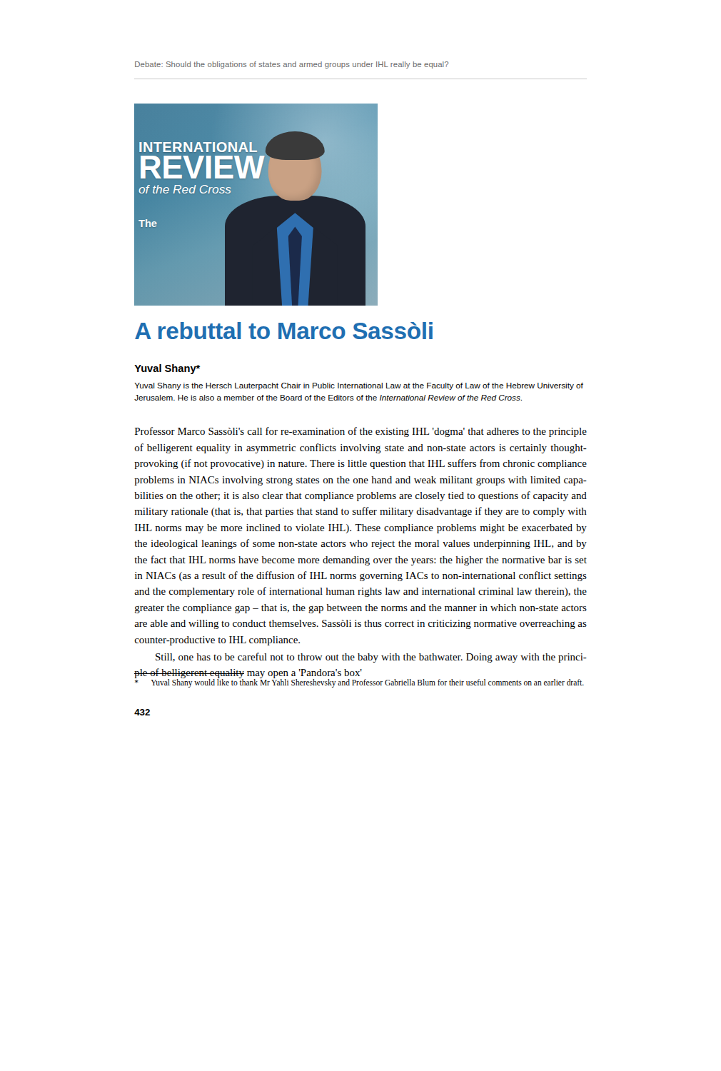Debate: Should the obligations of states and armed groups under IHL really be equal?
INTERNATIONAL REVIEW of the Red Cross The
A rebuttal to Marco Sassòli
Yuval Shany*
Yuval Shany is the Hersch Lauterpacht Chair in Public International Law at the Faculty of Law of the Hebrew University of Jerusalem. He is also a member of the Board of the Editors of the International Review of the Red Cross.
Professor Marco Sassòli's call for re-examination of the existing IHL 'dogma' that adheres to the principle of belligerent equality in asymmetric conflicts involving state and non-state actors is certainly thought-provoking (if not provocative) in nature. There is little question that IHL suffers from chronic compliance problems in NIACs involving strong states on the one hand and weak militant groups with limited capabilities on the other; it is also clear that compliance problems are closely tied to questions of capacity and military rationale (that is, that parties that stand to suffer military disadvantage if they are to comply with IHL norms may be more inclined to violate IHL). These compliance problems might be exacerbated by the ideological leanings of some non-state actors who reject the moral values underpinning IHL, and by the fact that IHL norms have become more demanding over the years: the higher the normative bar is set in NIACs (as a result of the diffusion of IHL norms governing IACs to non-international conflict settings and the complementary role of international human rights law and international criminal law therein), the greater the compliance gap – that is, the gap between the norms and the manner in which non-state actors are able and willing to conduct themselves. Sassòli is thus correct in criticizing normative overreaching as counter-productive to IHL compliance.
Still, one has to be careful not to throw out the baby with the bathwater. Doing away with the principle of belligerent equality may open a 'Pandora's box'
* Yuval Shany would like to thank Mr Yahli Shereshevsky and Professor Gabriella Blum for their useful comments on an earlier draft.
432